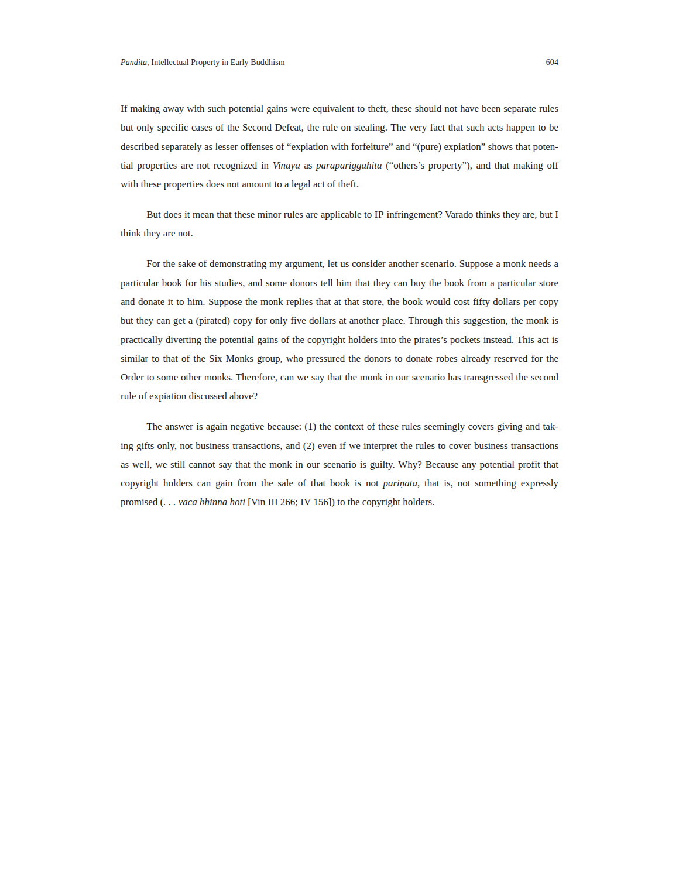Pandita, Intellectual Property in Early Buddhism 604
If making away with such potential gains were equivalent to theft, these should not have been separate rules but only specific cases of the Second Defeat, the rule on stealing. The very fact that such acts happen to be described separately as lesser offenses of “expiation with forfeiture” and “(pure) expiation” shows that potential properties are not recognized in Vinaya as parapariggahita (“others’s property”), and that making off with these properties does not amount to a legal act of theft.
But does it mean that these minor rules are applicable to IP infringement? Varado thinks they are, but I think they are not.
For the sake of demonstrating my argument, let us consider another scenario. Suppose a monk needs a particular book for his studies, and some donors tell him that they can buy the book from a particular store and donate it to him. Suppose the monk replies that at that store, the book would cost fifty dollars per copy but they can get a (pirated) copy for only five dollars at another place. Through this suggestion, the monk is practically diverting the potential gains of the copyright holders into the pirates’s pockets instead. This act is similar to that of the Six Monks group, who pressured the donors to donate robes already reserved for the Order to some other monks. Therefore, can we say that the monk in our scenario has transgressed the second rule of expiation discussed above?
The answer is again negative because: (1) the context of these rules seemingly covers giving and taking gifts only, not business transactions, and (2) even if we interpret the rules to cover business transactions as well, we still cannot say that the monk in our scenario is guilty. Why? Because any potential profit that copyright holders can gain from the sale of that book is not pariṇata, that is, not something expressly promised (. . . vācā bhinnā hoti [Vin III 266; IV 156]) to the copyright holders.